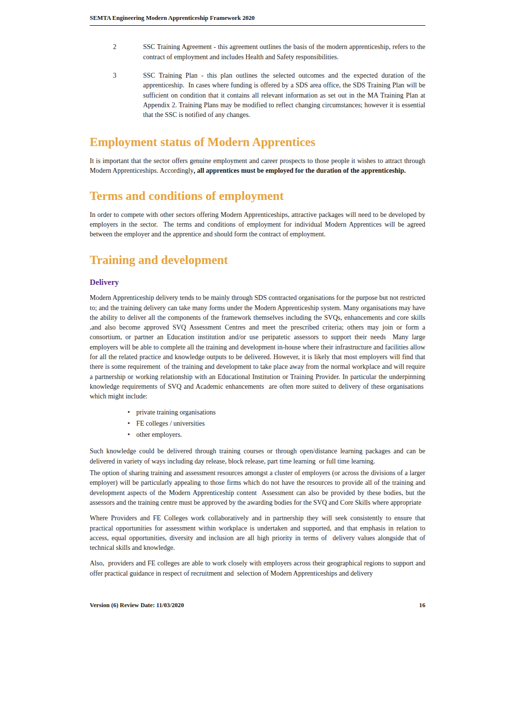SEMTA Engineering Modern Apprenticeship Framework 2020
2
SSC Training Agreement - this agreement outlines the basis of the modern apprenticeship, refers to the contract of employment and includes Health and Safety responsibilities.
3
SSC Training Plan - this plan outlines the selected outcomes and the expected duration of the apprenticeship. In cases where funding is offered by a SDS area office, the SDS Training Plan will be sufficient on condition that it contains all relevant information as set out in the MA Training Plan at Appendix 2. Training Plans may be modified to reflect changing circumstances; however it is essential that the SSC is notified of any changes.
Employment status of Modern Apprentices
It is important that the sector offers genuine employment and career prospects to those people it wishes to attract through Modern Apprenticeships. Accordingly, all apprentices must be employed for the duration of the apprenticeship.
Terms and conditions of employment
In order to compete with other sectors offering Modern Apprenticeships, attractive packages will need to be developed by employers in the sector. The terms and conditions of employment for individual Modern Apprentices will be agreed between the employer and the apprentice and should form the contract of employment.
Training and development
Delivery
Modern Apprenticeship delivery tends to be mainly through SDS contracted organisations for the purpose but not restricted to; and the training delivery can take many forms under the Modern Apprenticeship system. Many organisations may have the ability to deliver all the components of the framework themselves including the SVQs, enhancements and core skills ,and also become approved SVQ Assessment Centres and meet the prescribed criteria; others may join or form a consortium, or partner an Education institution and/or use peripatetic assessors to support their needs Many large employers will be able to complete all the training and development in-house where their infrastructure and facilities allow for all the related practice and knowledge outputs to be delivered. However, it is likely that most employers will find that there is some requirement of the training and development to take place away from the normal workplace and will require a partnership or working relationship with an Educational Institution or Training Provider. In particular the underpinning knowledge requirements of SVQ and Academic enhancements are often more suited to delivery of these organisations which might include:
private training organisations
FE colleges / universities
other employers.
Such knowledge could be delivered through training courses or through open/distance learning packages and can be delivered in variety of ways including day release, block release, part time learning or full time learning.
The option of sharing training and assessment resources amongst a cluster of employers (or across the divisions of a larger employer) will be particularly appealing to those firms which do not have the resources to provide all of the training and development aspects of the Modern Apprenticeship content Assessment can also be provided by these bodies, but the assessors and the training centre must be approved by the awarding bodies for the SVQ and Core Skills where appropriate
Where Providers and FE Colleges work collaboratively and in partnership they will seek consistently to ensure that practical opportunities for assessment within workplace is undertaken and supported, and that emphasis in relation to access, equal opportunities, diversity and inclusion are all high priority in terms of delivery values alongside that of technical skills and knowledge.
Also, providers and FE colleges are able to work closely with employers across their geographical regions to support and offer practical guidance in respect of recruitment and selection of Modern Apprenticeships and delivery
Version (6) Review Date: 11/03/2020 16